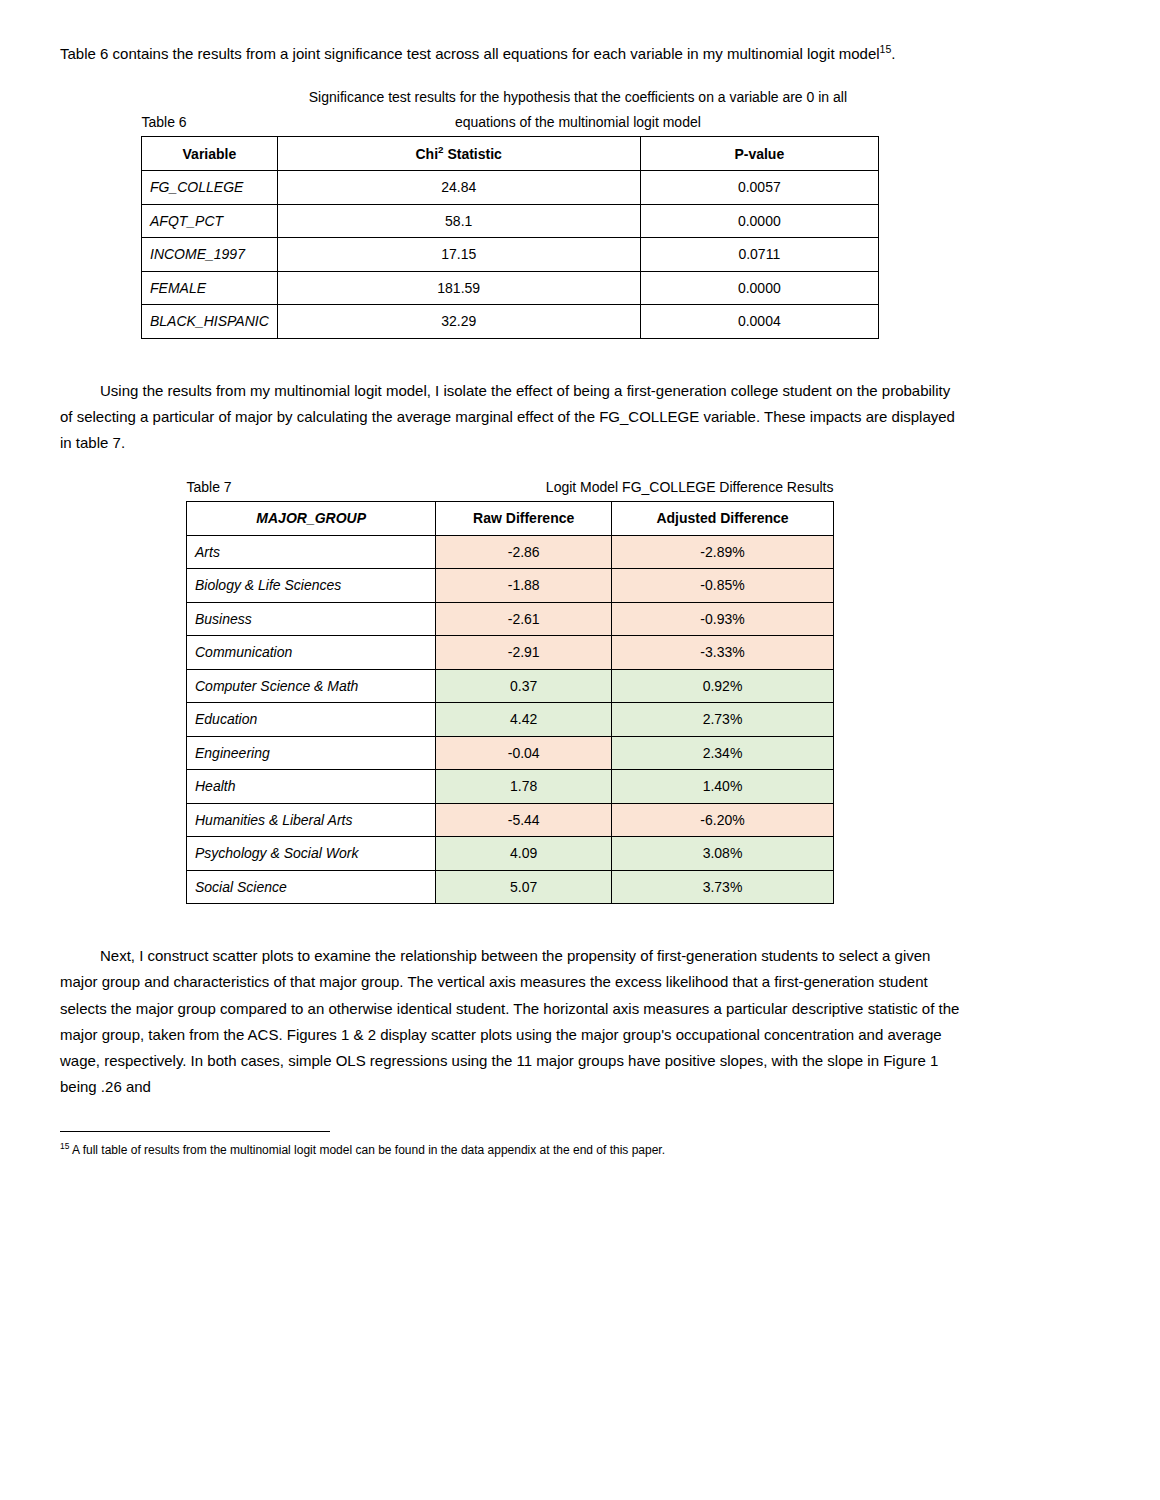Table 6 contains the results from a joint significance test across all equations for each variable in my multinomial logit model15.
| Table 6 | Significance test results for the hypothesis that the coefficients on a variable are 0 in all equations of the multinomial logit model |
| Variable | Chi 2 Statistic | P-value |
| FG_COLLEGE | 24.84 | 0.0057 |
| AFQT_PCT | 58.1 | 0.0000 |
| INCOME_1997 | 17.15 | 0.0711 |
| FEMALE | 181.59 | 0.0000 |
| BLACK_HISPANIC | 32.29 | 0.0004 |
Using the results from my multinomial logit model, I isolate the effect of being a first-generation college student on the probability of selecting a particular of major by calculating the average marginal effect of the FG_COLLEGE variable. These impacts are displayed in table 7.
| Table 7 | Logit Model FG_COLLEGE Difference Results |
| MAJOR_GROUP | Raw Difference | Adjusted Difference |
| Arts | -2.86 | -2.89% |
| Biology & Life Sciences | -1.88 | -0.85% |
| Business | -2.61 | -0.93% |
| Communication | -2.91 | -3.33% |
| Computer Science & Math | 0.37 | 0.92% |
| Education | 4.42 | 2.73% |
| Engineering | -0.04 | 2.34% |
| Health | 1.78 | 1.40% |
| Humanities & Liberal Arts | -5.44 | -6.20% |
| Psychology & Social Work | 4.09 | 3.08% |
| Social Science | 5.07 | 3.73% |
Next, I construct scatter plots to examine the relationship between the propensity of first-generation students to select a given major group and characteristics of that major group. The vertical axis measures the excess likelihood that a first-generation student selects the major group compared to an otherwise identical student. The horizontal axis measures a particular descriptive statistic of the major group, taken from the ACS. Figures 1 & 2 display scatter plots using the major group's occupational concentration and average wage, respectively. In both cases, simple OLS regressions using the 11 major groups have positive slopes, with the slope in Figure 1 being .26 and
15 A full table of results from the multinomial logit model can be found in the data appendix at the end of this paper.